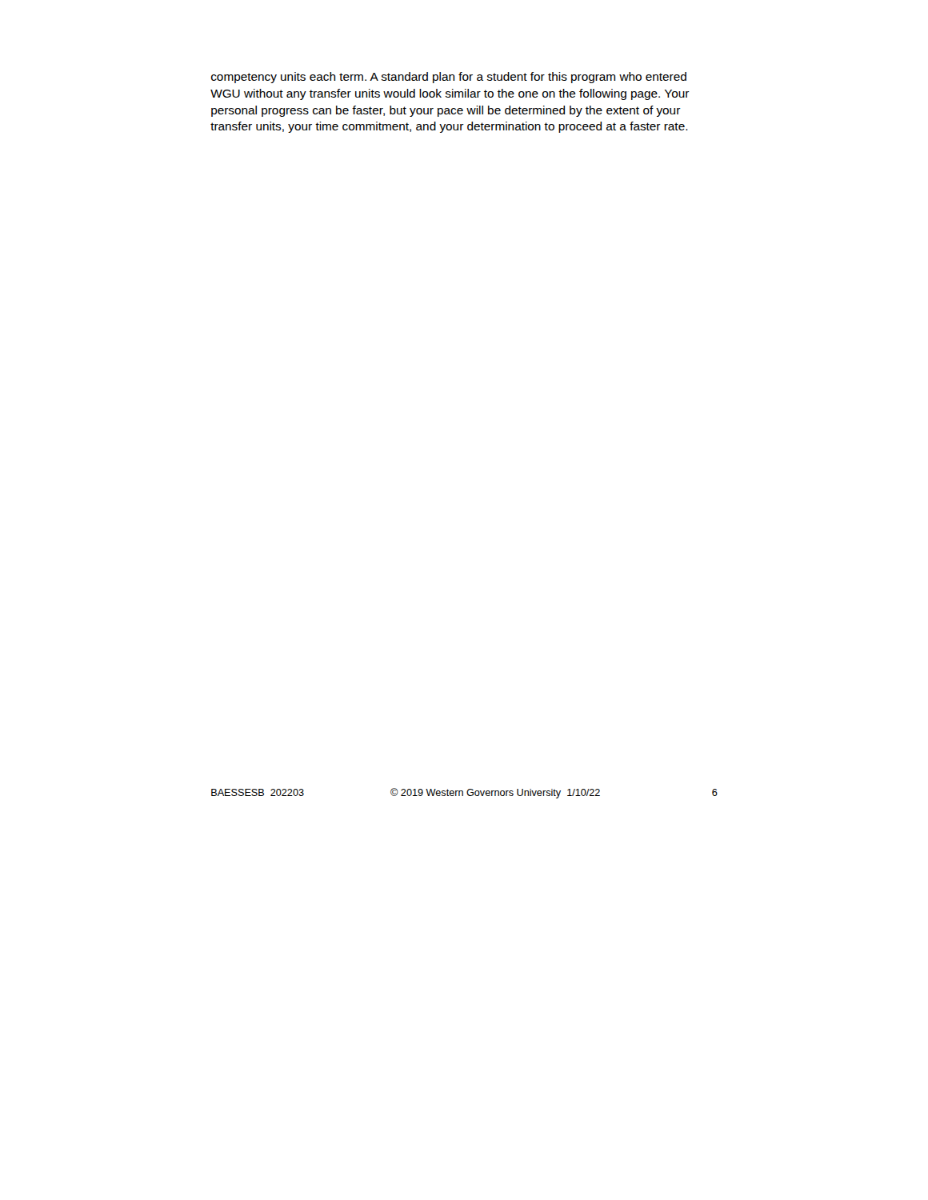competency units each term. A standard plan for a student for this program who entered WGU without any transfer units would look similar to the one on the following page. Your personal progress can be faster, but your pace will be determined by the extent of your transfer units, your time commitment, and your determination to proceed at a faster rate.
BAESSESB 202203
© 2019 Western Governors University 1/10/22
6